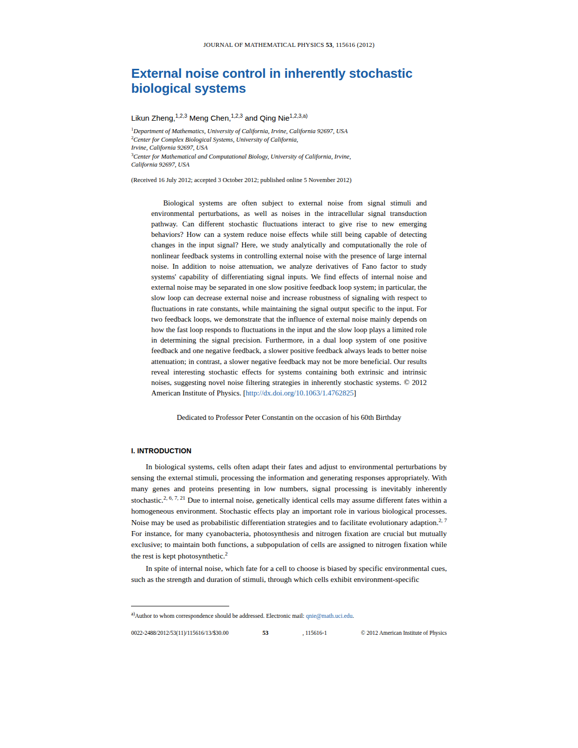JOURNAL OF MATHEMATICAL PHYSICS 53, 115616 (2012)
External noise control in inherently stochastic
biological systems
Likun Zheng,1,2,3 Meng Chen,1,2,3 and Qing Nie1,2,3,a)
1Department of Mathematics, University of California, Irvine, California 92697, USA
2Center for Complex Biological Systems, University of California,
Irvine, California 92697, USA
3Center for Mathematical and Computational Biology, University of California, Irvine,
California 92697, USA
(Received 16 July 2012; accepted 3 October 2012; published online 5 November 2012)
Biological systems are often subject to external noise from signal stimuli and environmental perturbations, as well as noises in the intracellular signal transduction pathway. Can different stochastic fluctuations interact to give rise to new emerging behaviors? How can a system reduce noise effects while still being capable of detecting changes in the input signal? Here, we study analytically and computationally the role of nonlinear feedback systems in controlling external noise with the presence of large internal noise. In addition to noise attenuation, we analyze derivatives of Fano factor to study systems' capability of differentiating signal inputs. We find effects of internal noise and external noise may be separated in one slow positive feedback loop system; in particular, the slow loop can decrease external noise and increase robustness of signaling with respect to fluctuations in rate constants, while maintaining the signal output specific to the input. For two feedback loops, we demonstrate that the influence of external noise mainly depends on how the fast loop responds to fluctuations in the input and the slow loop plays a limited role in determining the signal precision. Furthermore, in a dual loop system of one positive feedback and one negative feedback, a slower positive feedback always leads to better noise attenuation; in contrast, a slower negative feedback may not be more beneficial. Our results reveal interesting stochastic effects for systems containing both extrinsic and intrinsic noises, suggesting novel noise filtering strategies in inherently stochastic systems. © 2012 American Institute of Physics. [http://dx.doi.org/10.1063/1.4762825]
Dedicated to Professor Peter Constantin on the occasion of his 60th Birthday
I. INTRODUCTION
In biological systems, cells often adapt their fates and adjust to environmental perturbations by sensing the external stimuli, processing the information and generating responses appropriately. With many genes and proteins presenting in low numbers, signal processing is inevitably inherently stochastic.2, 6, 7, 21 Due to internal noise, genetically identical cells may assume different fates within a homogeneous environment. Stochastic effects play an important role in various biological processes. Noise may be used as probabilistic differentiation strategies and to facilitate evolutionary adaption.2, 7 For instance, for many cyanobacteria, photosynthesis and nitrogen fixation are crucial but mutually exclusive; to maintain both functions, a subpopulation of cells are assigned to nitrogen fixation while the rest is kept photosynthetic.2
In spite of internal noise, which fate for a cell to choose is biased by specific environmental cues, such as the strength and duration of stimuli, through which cells exhibit environment-specific
a)Author to whom correspondence should be addressed. Electronic mail: qnie@math.uci.edu.
0022-2488/2012/53(11)/115616/13/$30.00 53, 115616-1 © 2012 American Institute of Physics